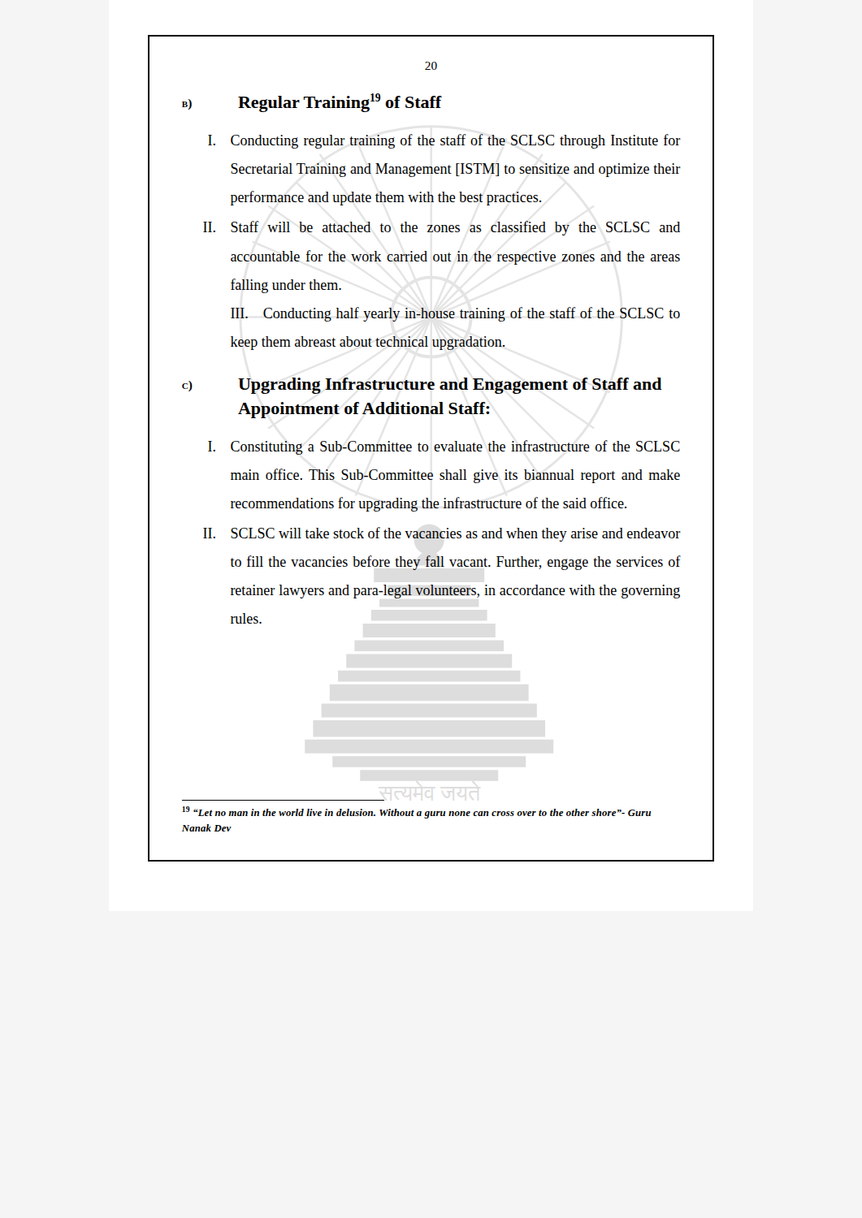20
B) Regular Training19 of Staff
I.
Conducting regular training of the staff of the SCLSC through Institute for Secretarial Training and Management [ISTM] to sensitize and optimize their performance and update them with the best practices.
II.
Staff will be attached to the zones as classified by the SCLSC and accountable for the work carried out in the respective zones and the areas falling under them.
III. Conducting half yearly in-house training of the staff of the SCLSC to keep them abreast about technical upgradation.
C) Upgrading Infrastructure and Engagement of Staff and Appointment of Additional Staff:
I.
Constituting a Sub-Committee to evaluate the infrastructure of the SCLSC main office. This Sub-Committee shall give its biannual report and make recommendations for upgrading the infrastructure of the said office.
II.
SCLSC will take stock of the vacancies as and when they arise and endeavor to fill the vacancies before they fall vacant. Further, engage the services of retainer lawyers and para-legal volunteers, in accordance with the governing rules.
19 “Let no man in the world live in delusion. Without a guru none can cross over to the other shore”- Guru Nanak Dev